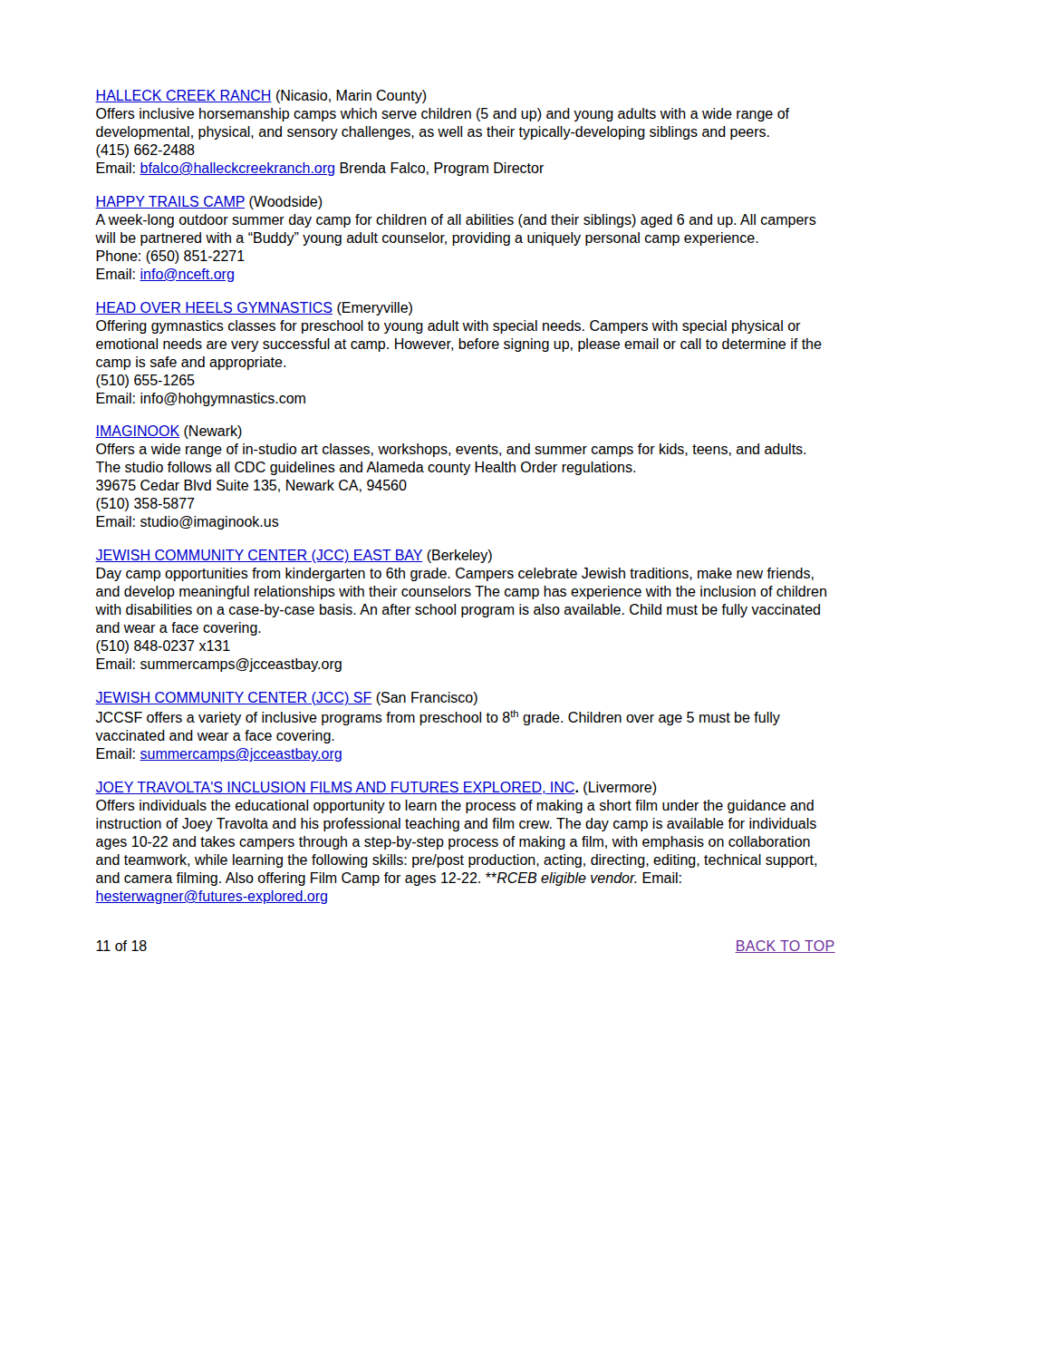HALLECK CREEK RANCH (Nicasio, Marin County)
Offers inclusive horsemanship camps which serve children (5 and up) and young adults with a wide range of developmental, physical, and sensory challenges, as well as their typically-developing siblings and peers.
(415) 662-2488
Email: bfalco@halleckcreekranch.org Brenda Falco, Program Director
HAPPY TRAILS CAMP (Woodside)
A week-long outdoor summer day camp for children of all abilities (and their siblings) aged 6 and up. All campers will be partnered with a “Buddy” young adult counselor, providing a uniquely personal camp experience.
Phone: (650) 851-2271
Email: info@nceft.org
HEAD OVER HEELS GYMNASTICS (Emeryville)
Offering gymnastics classes for preschool to young adult with special needs. Campers with special physical or emotional needs are very successful at camp. However, before signing up, please email or call to determine if the camp is safe and appropriate.
(510) 655-1265
Email: info@hohgymnastics.com
IMAGINOOK (Newark)
Offers a wide range of in-studio art classes, workshops, events, and summer camps for kids, teens, and adults. The studio follows all CDC guidelines and Alameda county Health Order regulations.
39675 Cedar Blvd Suite 135, Newark CA, 94560
(510) 358-5877
Email: studio@imaginook.us
JEWISH COMMUNITY CENTER (JCC) EAST BAY (Berkeley)
Day camp opportunities from kindergarten to 6th grade. Campers celebrate Jewish traditions, make new friends, and develop meaningful relationships with their counselors The camp has experience with the inclusion of children with disabilities on a case-by-case basis. An after school program is also available. Child must be fully vaccinated and wear a face covering.
(510) 848-0237 x131
Email: summercamps@jcceastbay.org
JEWISH COMMUNITY CENTER (JCC) SF (San Francisco)
JCCSF offers a variety of inclusive programs from preschool to 8th grade. Children over age 5 must be fully vaccinated and wear a face covering.
Email: summercamps@jcceastbay.org
JOEY TRAVOLTA'S INCLUSION FILMS AND FUTURES EXPLORED, INC. (Livermore)
Offers individuals the educational opportunity to learn the process of making a short film under the guidance and instruction of Joey Travolta and his professional teaching and film crew. The day camp is available for individuals ages 10-22 and takes campers through a step-by-step process of making a film, with emphasis on collaboration and teamwork, while learning the following skills: pre/post production, acting, directing, editing, technical support, and camera filming. Also offering Film Camp for ages 12-22. **RCEB eligible vendor. Email: hesterwagner@futures-explored.org
11 of 18 BACK TO TOP